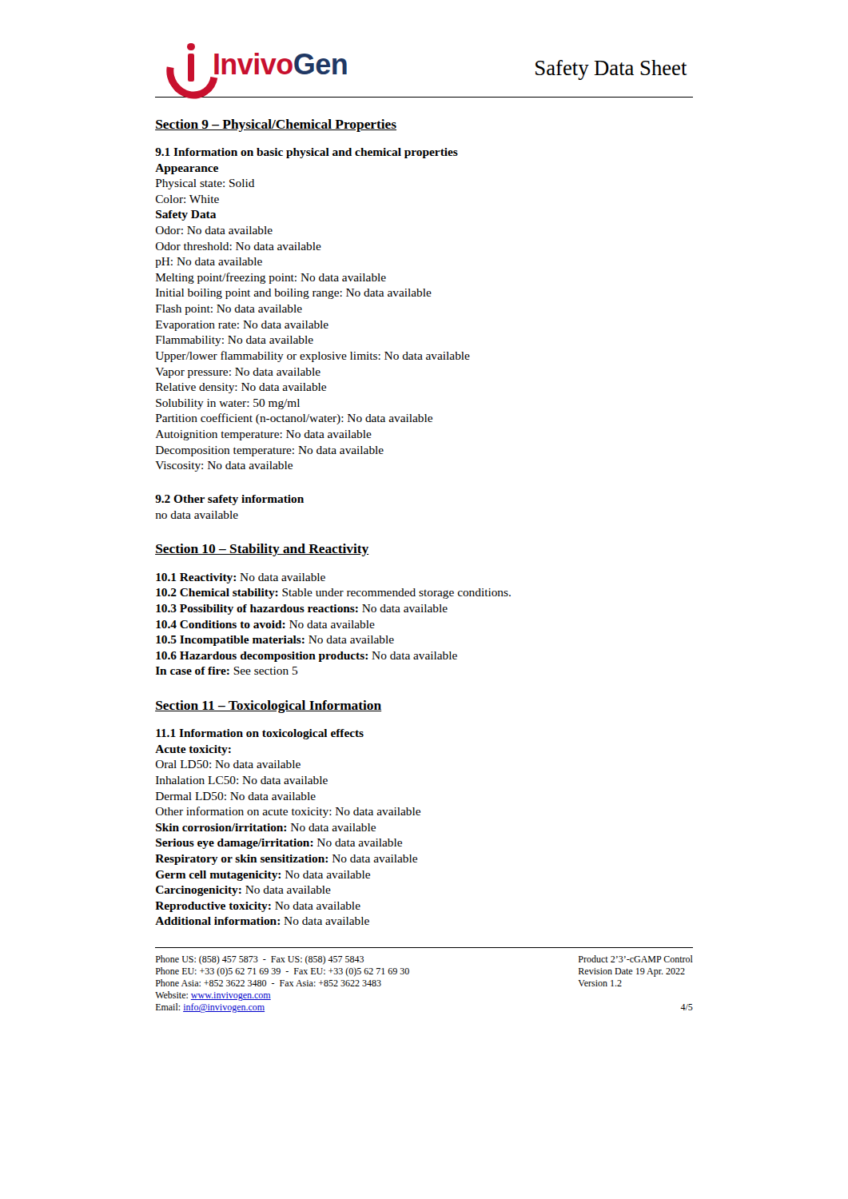Invivo Gen
Safety Data Sheet
Section 9 – Physical/Chemical Properties
9.1 Information on basic physical and chemical properties
Appearance
Physical state: Solid
Color: White
Safety Data
Odor: No data available
Odor threshold: No data available
pH: No data available
Melting point/freezing point: No data available
Initial boiling point and boiling range: No data available
Flash point: No data available
Evaporation rate: No data available
Flammability: No data available
Upper/lower flammability or explosive limits: No data available
Vapor pressure: No data available
Relative density: No data available
Solubility in water: 50 mg/ml
Partition coefficient (n-octanol/water): No data available
Autoignition temperature: No data available
Decomposition temperature: No data available
Viscosity: No data available
9.2 Other safety information
no data available
Section 10 – Stability and Reactivity
10.1 Reactivity: No data available
10.2 Chemical stability: Stable under recommended storage conditions.
10.3 Possibility of hazardous reactions: No data available
10.4 Conditions to avoid: No data available
10.5 Incompatible materials: No data available
10.6 Hazardous decomposition products: No data available
In case of fire: See section 5
Section 11 – Toxicological Information
11.1 Information on toxicological effects
Acute toxicity:
Oral LD50: No data available
Inhalation LC50: No data available
Dermal LD50: No data available
Other information on acute toxicity: No data available
Skin corrosion/irritation: No data available
Serious eye damage/irritation: No data available
Respiratory or skin sensitization: No data available
Germ cell mutagenicity: No data available
Carcinogenicity: No data available
Reproductive toxicity: No data available
Additional information: No data available
Phone US: (858) 457 5873 - Fax US: (858) 457 5843
Phone EU: +33 (0)5 62 71 69 39 - Fax EU: +33 (0)5 62 71 69 30
Phone Asia: +852 3622 3480 - Fax Asia: +852 3622 3483
Website: www.invivogen.com
Email: info@invivogen.com
Product 2’3’-cGAMP Control
Revision Date 19 Apr. 2022
Version 1.2
4/5